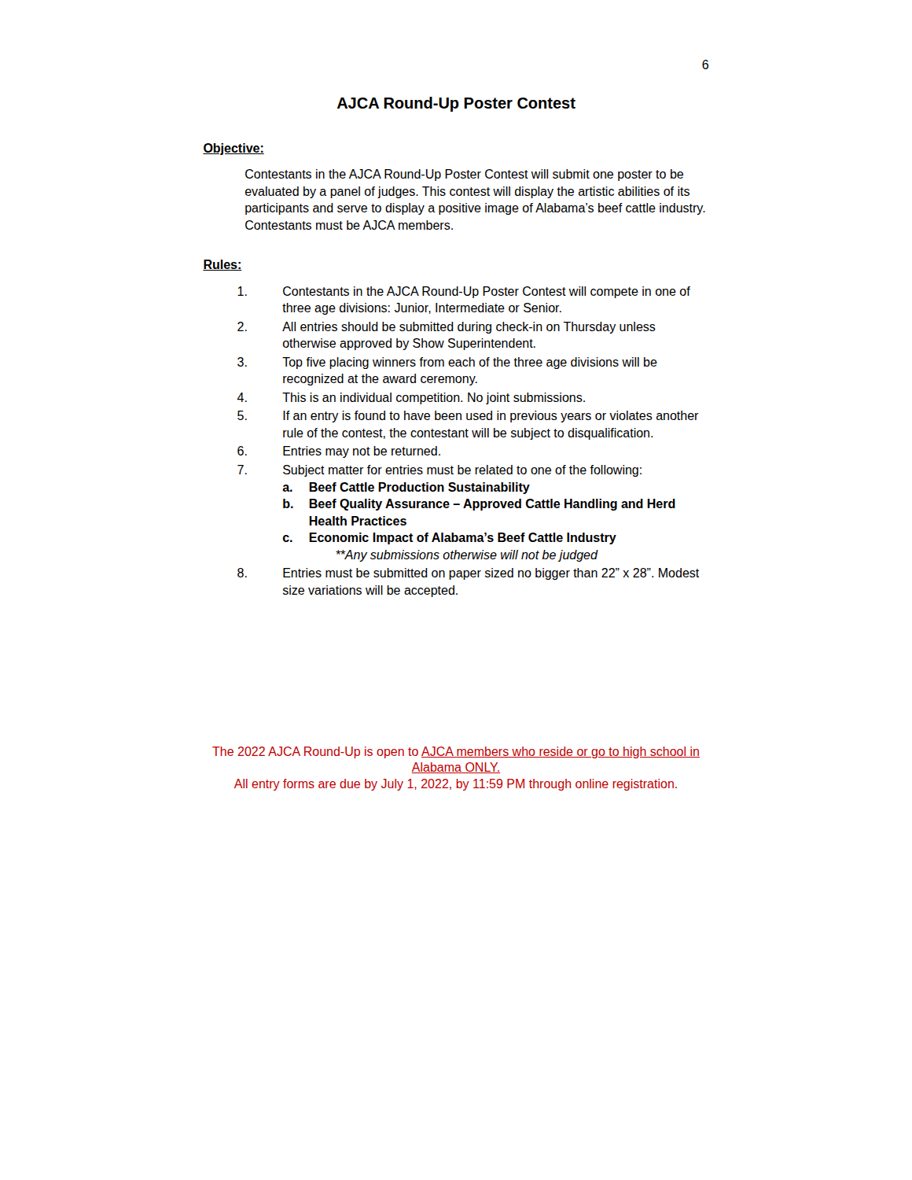6
AJCA Round-Up Poster Contest
Objective:
Contestants in the AJCA Round-Up Poster Contest will submit one poster to be evaluated by a panel of judges. This contest will display the artistic abilities of its participants and serve to display a positive image of Alabama’s beef cattle industry. Contestants must be AJCA members.
Rules:
Contestants in the AJCA Round-Up Poster Contest will compete in one of three age divisions: Junior, Intermediate or Senior.
All entries should be submitted during check-in on Thursday unless otherwise approved by Show Superintendent.
Top five placing winners from each of the three age divisions will be recognized at the award ceremony.
This is an individual competition. No joint submissions.
If an entry is found to have been used in previous years or violates another rule of the contest, the contestant will be subject to disqualification.
Entries may not be returned.
Subject matter for entries must be related to one of the following:
Beef Cattle Production Sustainability
Beef Quality Assurance – Approved Cattle Handling and Herd Health Practices
Economic Impact of Alabama’s Beef Cattle Industry **Any submissions otherwise will not be judged
Entries must be submitted on paper sized no bigger than 22” x 28”. Modest size variations will be accepted.
The 2022 AJCA Round-Up is open to AJCA members who reside or go to high school in Alabama ONLY.
All entry forms are due by July 1, 2022, by 11:59 PM through online registration.